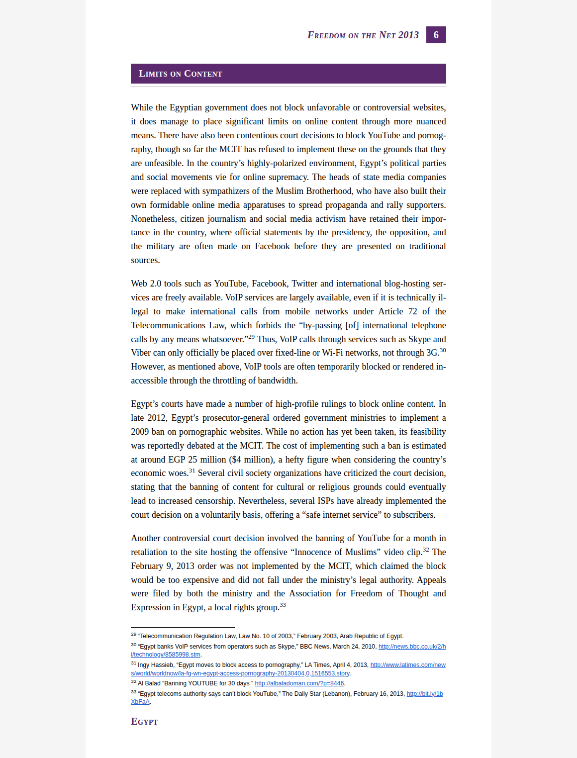Freedom on the Net 2013
6
Limits on Content
While the Egyptian government does not block unfavorable or controversial websites, it does manage to place significant limits on online content through more nuanced means. There have also been contentious court decisions to block YouTube and pornography, though so far the MCIT has refused to implement these on the grounds that they are unfeasible. In the country’s highly-polarized environment, Egypt’s political parties and social movements vie for online supremacy. The heads of state media companies were replaced with sympathizers of the Muslim Brotherhood, who have also built their own formidable online media apparatuses to spread propaganda and rally supporters. Nonetheless, citizen journalism and social media activism have retained their importance in the country, where official statements by the presidency, the opposition, and the military are often made on Facebook before they are presented on traditional sources.
Web 2.0 tools such as YouTube, Facebook, Twitter and international blog-hosting services are freely available. VoIP services are largely available, even if it is technically illegal to make international calls from mobile networks under Article 72 of the Telecommunications Law, which forbids the “by-passing [of] international telephone calls by any means whatsoever.”29 Thus, VoIP calls through services such as Skype and Viber can only officially be placed over fixed-line or Wi-Fi networks, not through 3G.30 However, as mentioned above, VoIP tools are often temporarily blocked or rendered inaccessible through the throttling of bandwidth.
Egypt’s courts have made a number of high-profile rulings to block online content. In late 2012, Egypt’s prosecutor-general ordered government ministries to implement a 2009 ban on pornographic websites. While no action has yet been taken, its feasibility was reportedly debated at the MCIT. The cost of implementing such a ban is estimated at around EGP 25 million ($4 million), a hefty figure when considering the country’s economic woes.31 Several civil society organizations have criticized the court decision, stating that the banning of content for cultural or religious grounds could eventually lead to increased censorship. Nevertheless, several ISPs have already implemented the court decision on a voluntarily basis, offering a “safe internet service” to subscribers.
Another controversial court decision involved the banning of YouTube for a month in retaliation to the site hosting the offensive “Innocence of Muslims” video clip.32 The February 9, 2013 order was not implemented by the MCIT, which claimed the block would be too expensive and did not fall under the ministry’s legal authority. Appeals were filed by both the ministry and the Association for Freedom of Thought and Expression in Egypt, a local rights group.33
29“Telecommunication Regulation Law, Law No. 10 of 2003,” February 2003, Arab Republic of Egypt.
30“Egypt banks VoIP services from operators such as Skype,” BBC News, March 24, 2010, http://news.bbc.co.uk/2/hi/technology/8585998.stm.
31 Ingy Hassieb, “Egypt moves to block access to pornography,” LA Times, April 4, 2013, http://www.latimes.com/news/world/worldnow/la-fg-wn-egypt-access-pornography-20130404,0,1516553.story.
32 Al Balad ”Banning YOUTUBE for 30 days ” http://albaladoman.com/?p=8446.
33“Egypt telecoms authority says can’t block YouTube,” The Daily Star (Lebanon), February 16, 2013, http://bit.ly/1bXbFaA.
Egypt